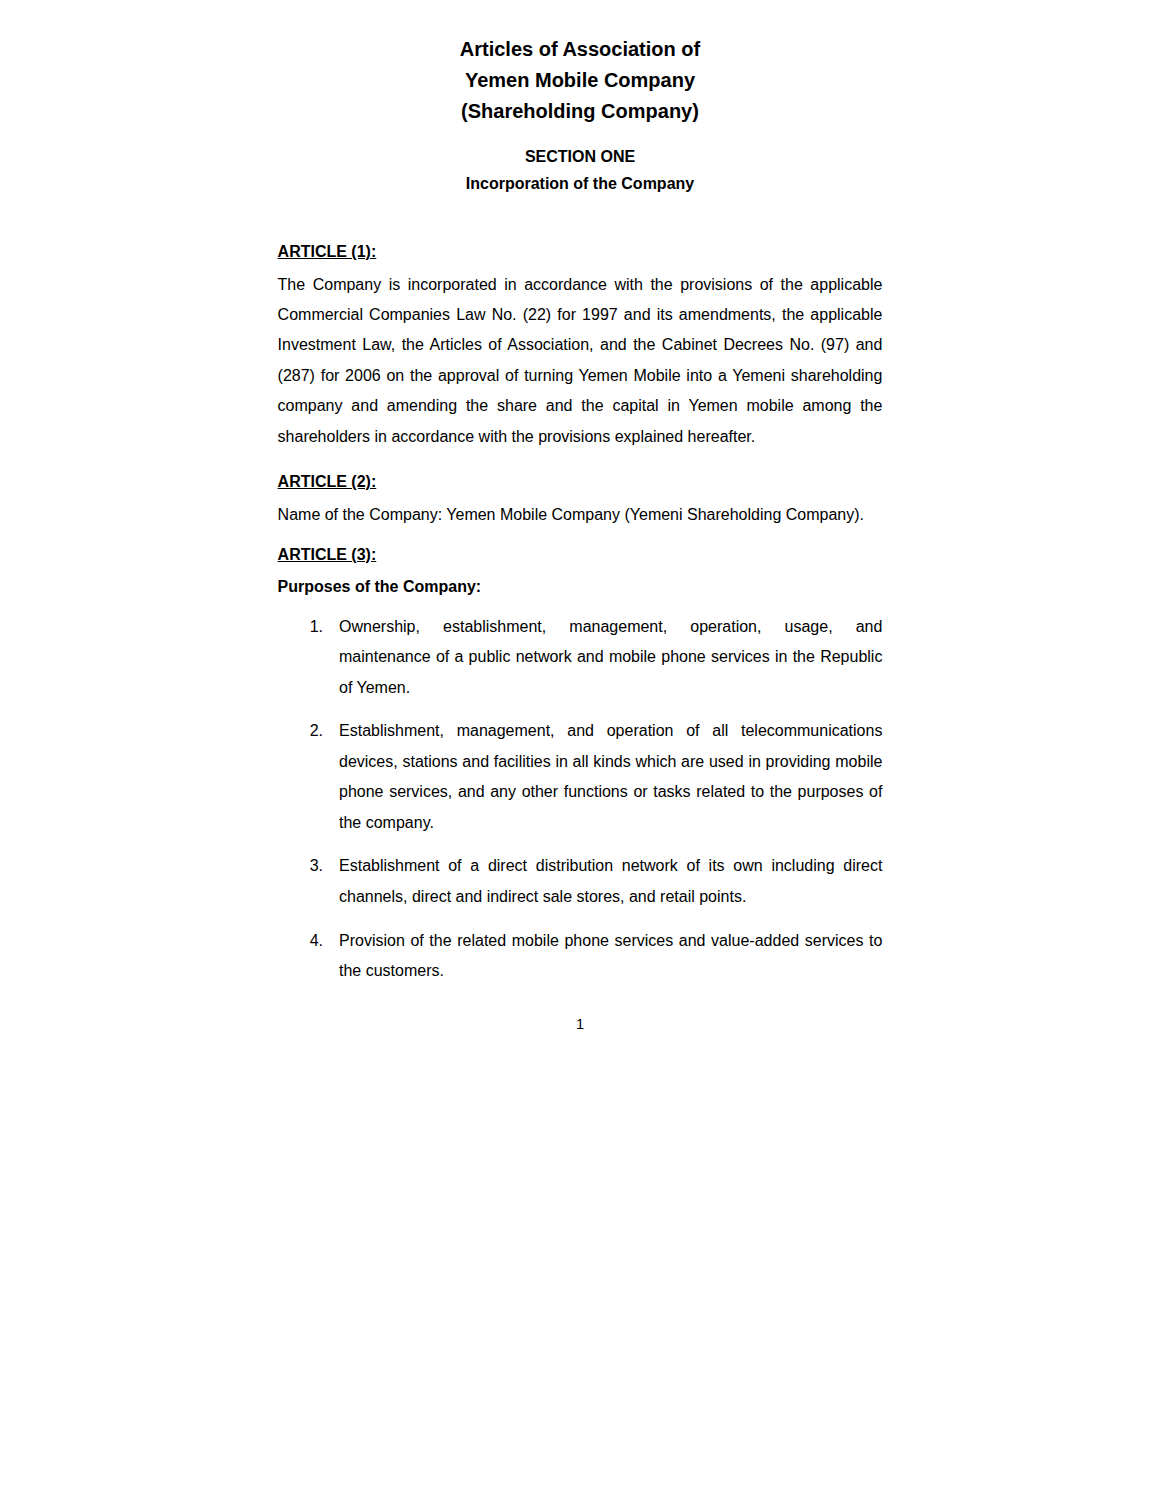Articles of Association of Yemen Mobile Company (Shareholding Company)
SECTION ONE
Incorporation of the Company
ARTICLE (1):
The Company is incorporated in accordance with the provisions of the applicable Commercial Companies Law No. (22) for 1997 and its amendments, the applicable Investment Law, the Articles of Association, and the Cabinet Decrees No. (97) and (287) for 2006 on the approval of turning Yemen Mobile into a Yemeni shareholding company and amending the share and the capital in Yemen mobile among the shareholders in accordance with the provisions explained hereafter.
ARTICLE (2):
Name of the Company: Yemen Mobile Company (Yemeni Shareholding Company).
ARTICLE (3):
Purposes of the Company:
Ownership, establishment, management, operation, usage, and maintenance of a public network and mobile phone services in the Republic of Yemen.
Establishment, management, and operation of all telecommunications devices, stations and facilities in all kinds which are used in providing mobile phone services, and any other functions or tasks related to the purposes of the company.
Establishment of a direct distribution network of its own including direct channels, direct and indirect sale stores, and retail points.
Provision of the related mobile phone services and value-added services to the customers.
1